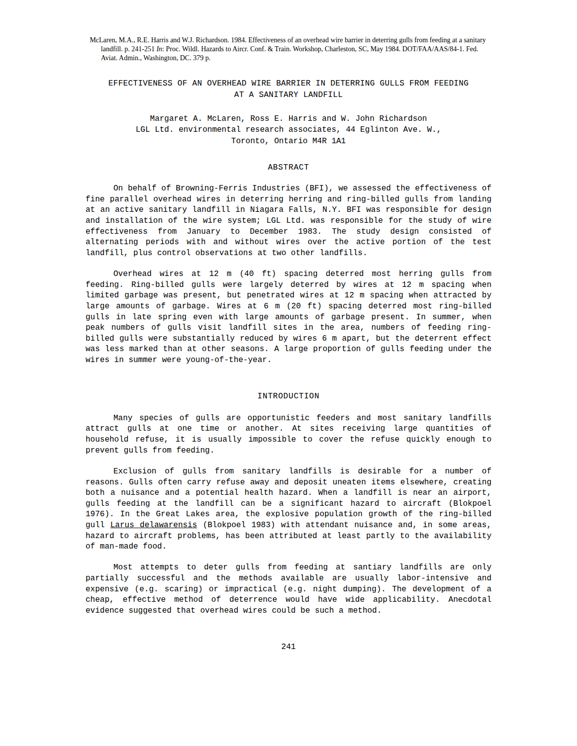McLaren, M.A., R.E. Harris and W.J. Richardson. 1984. Effectiveness of an overhead wire barrier in deterring gulls from feeding at a sanitary landfill. p. 241-251 In: Proc. Wildl. Hazards to Aircr. Conf. & Train. Workshop, Charleston, SC, May 1984. DOT/FAA/AAS/84-1. Fed. Aviat. Admin., Washington, DC. 379 p.
EFFECTIVENESS OF AN OVERHEAD WIRE BARRIER IN DETERRING GULLS FROM FEEDING
AT A SANITARY LANDFILL
Margaret A. McLaren, Ross E. Harris and W. John Richardson
LGL Ltd. environmental research associates, 44 Eglinton Ave. W.,
Toronto, Ontario M4R 1A1
ABSTRACT
On behalf of Browning-Ferris Industries (BFI), we assessed the effectiveness of fine parallel overhead wires in deterring herring and ring-billed gulls from landing at an active sanitary landfill in Niagara Falls, N.Y. BFI was responsible for design and installation of the wire system; LGL Ltd. was responsible for the study of wire effectiveness from January to December 1983. The study design consisted of alternating periods with and without wires over the active portion of the test landfill, plus control observations at two other landfills.
Overhead wires at 12 m (40 ft) spacing deterred most herring gulls from feeding. Ring-billed gulls were largely deterred by wires at 12 m spacing when limited garbage was present, but penetrated wires at 12 m spacing when attracted by large amounts of garbage. Wires at 6 m (20 ft) spacing deterred most ring-billed gulls in late spring even with large amounts of garbage present. In summer, when peak numbers of gulls visit landfill sites in the area, numbers of feeding ring-billed gulls were substantially reduced by wires 6 m apart, but the deterrent effect was less marked than at other seasons. A large proportion of gulls feeding under the wires in summer were young-of-the-year.
INTRODUCTION
Many species of gulls are opportunistic feeders and most sanitary landfills attract gulls at one time or another. At sites receiving large quantities of household refuse, it is usually impossible to cover the refuse quickly enough to prevent gulls from feeding.
Exclusion of gulls from sanitary landfills is desirable for a number of reasons. Gulls often carry refuse away and deposit uneaten items elsewhere, creating both a nuisance and a potential health hazard. When a landfill is near an airport, gulls feeding at the landfill can be a significant hazard to aircraft (Blokpoel 1976). In the Great Lakes area, the explosive population growth of the ring-billed gull Larus delawarensis (Blokpoel 1983) with attendant nuisance and, in some areas, hazard to aircraft problems, has been attributed at least partly to the availability of man-made food.
Most attempts to deter gulls from feeding at santiary landfills are only partially successful and the methods available are usually labor-intensive and expensive (e.g. scaring) or impractical (e.g. night dumping). The development of a cheap, effective method of deterrence would have wide applicability. Anecdotal evidence suggested that overhead wires could be such a method.
241